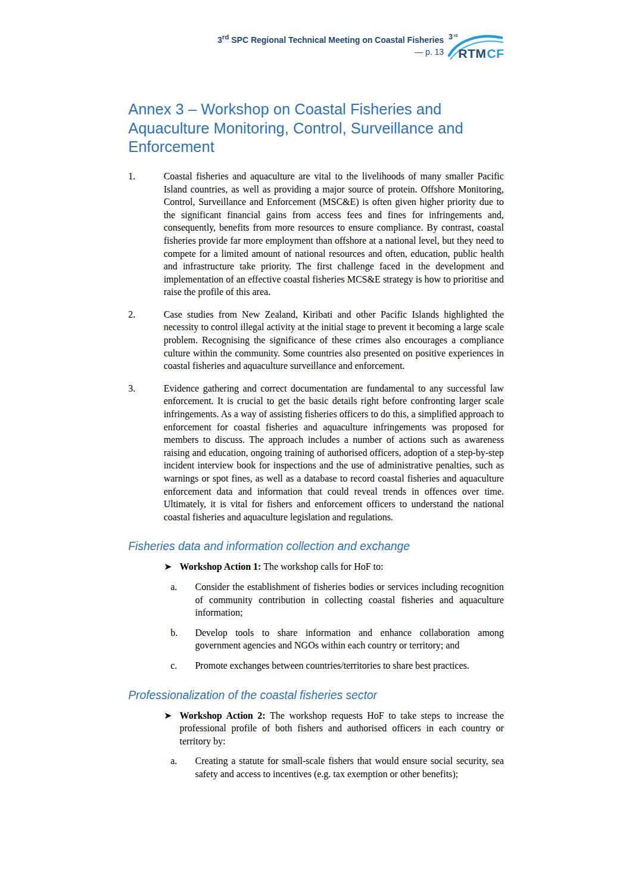3rd SPC Regional Technical Meeting on Coastal Fisheries
— p. 13
3 rd RTM CF
Annex 3 – Workshop on Coastal Fisheries and Aquaculture Monitoring, Control, Surveillance and Enforcement
1. Coastal fisheries and aquaculture are vital to the livelihoods of many smaller Pacific Island countries, as well as providing a major source of protein. Offshore Monitoring, Control, Surveillance and Enforcement (MSC&E) is often given higher priority due to the significant financial gains from access fees and fines for infringements and, consequently, benefits from more resources to ensure compliance. By contrast, coastal fisheries provide far more employment than offshore at a national level, but they need to compete for a limited amount of national resources and often, education, public health and infrastructure take priority. The first challenge faced in the development and implementation of an effective coastal fisheries MCS&E strategy is how to prioritise and raise the profile of this area.
2. Case studies from New Zealand, Kiribati and other Pacific Islands highlighted the necessity to control illegal activity at the initial stage to prevent it becoming a large scale problem. Recognising the significance of these crimes also encourages a compliance culture within the community. Some countries also presented on positive experiences in coastal fisheries and aquaculture surveillance and enforcement.
3. Evidence gathering and correct documentation are fundamental to any successful law enforcement. It is crucial to get the basic details right before confronting larger scale infringements. As a way of assisting fisheries officers to do this, a simplified approach to enforcement for coastal fisheries and aquaculture infringements was proposed for members to discuss. The approach includes a number of actions such as awareness raising and education, ongoing training of authorised officers, adoption of a step-by-step incident interview book for inspections and the use of administrative penalties, such as warnings or spot fines, as well as a database to record coastal fisheries and aquaculture enforcement data and information that could reveal trends in offences over time. Ultimately, it is vital for fishers and enforcement officers to understand the national coastal fisheries and aquaculture legislation and regulations.
Fisheries data and information collection and exchange
➤ Workshop Action 1: The workshop calls for HoF to:
a. Consider the establishment of fisheries bodies or services including recognition of community contribution in collecting coastal fisheries and aquaculture information;
b. Develop tools to share information and enhance collaboration among government agencies and NGOs within each country or territory; and
c. Promote exchanges between countries/territories to share best practices.
Professionalization of the coastal fisheries sector
➤ Workshop Action 2: The workshop requests HoF to take steps to increase the professional profile of both fishers and authorised officers in each country or territory by:
a. Creating a statute for small-scale fishers that would ensure social security, sea safety and access to incentives (e.g. tax exemption or other benefits);